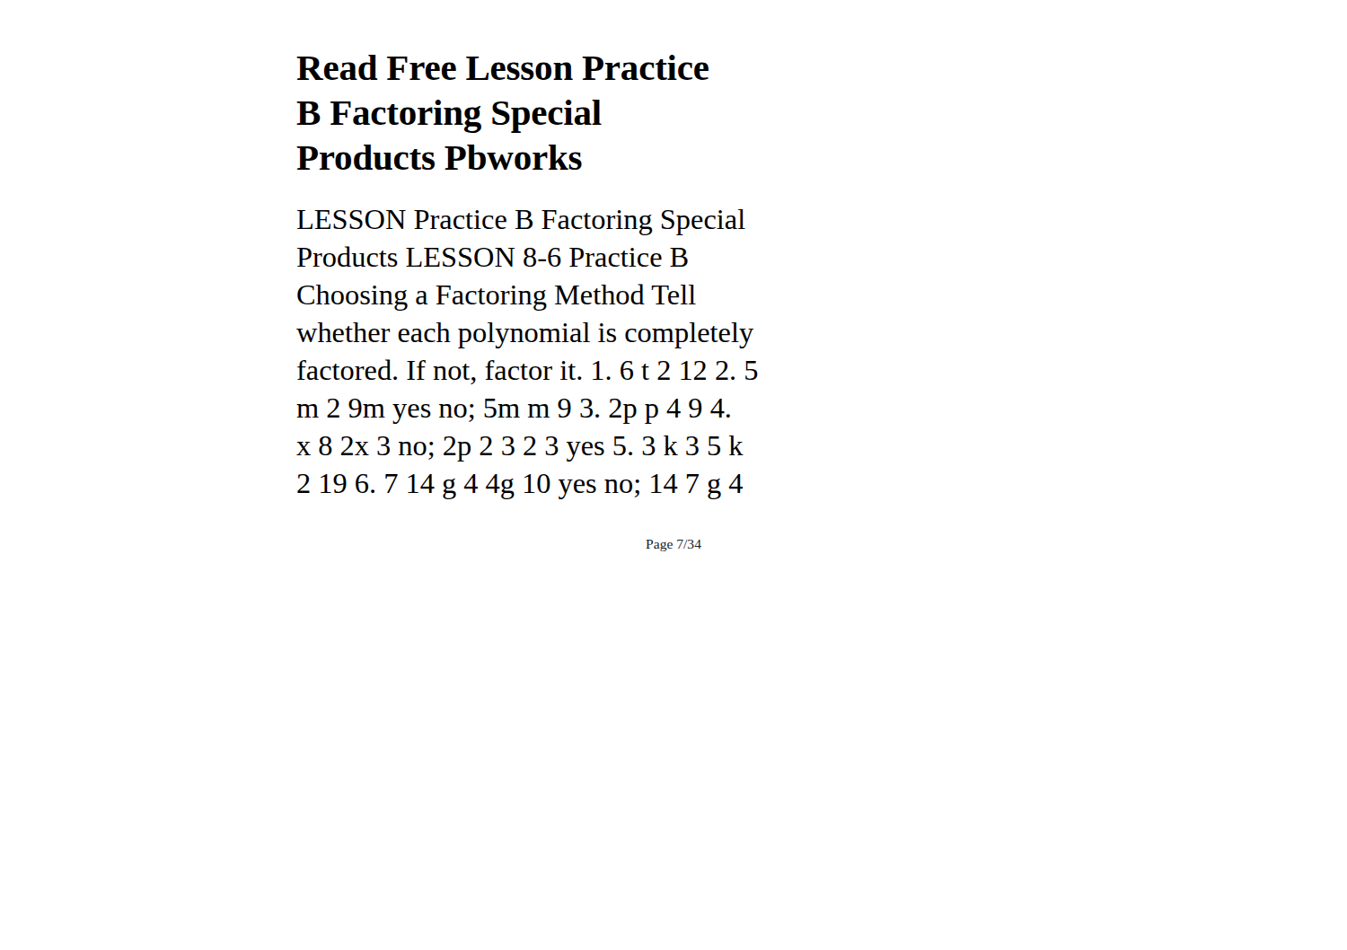Read Free Lesson Practice B Factoring Special Products Pbworks
LESSON Practice B Factoring Special Products LESSON 8-6 Practice B Choosing a Factoring Method Tell whether each polynomial is completely factored. If not, factor it. 1. 6 t 2 12 2. 5 m 2 9m yes no; 5m m 9 3. 2p p 4 9 4. x 8 2x 3 no; 2p 2 3 2 3 yes 5. 3 k 3 5 k 2 19 6. 7 14 g 4 4g 10 yes no; 14 7 g 4
Page 7/34